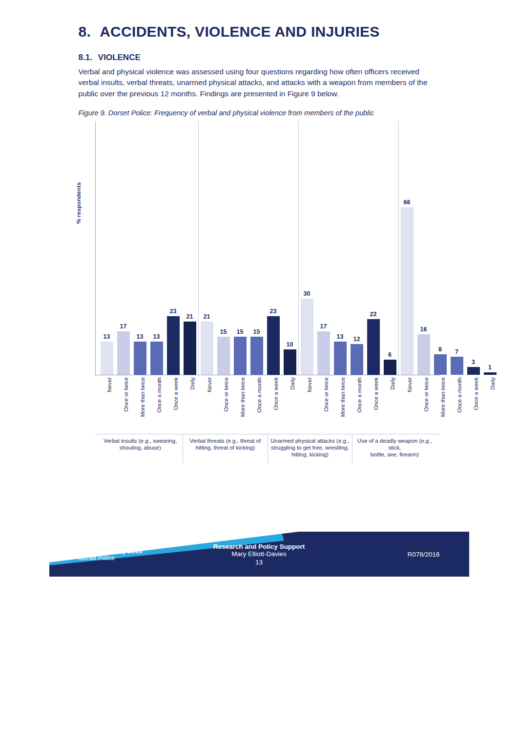8. ACCIDENTS, VIOLENCE AND INJURIES
8.1. VIOLENCE
Verbal and physical violence was assessed using four questions regarding how often officers received verbal insults, verbal threats, unarmed physical attacks, and attacks with a weapon from members of the public over the previous 12 months. Findings are presented in Figure 9 below.
Figure 9. Dorset Police: Frequency of verbal and physical violence from members of the public
% respondents
13
17
13
13
23
21
21
15
15
15
23
10
30
17
13
12
22
6
66
16
8
7
3
1
Never
Once or twice
More than twice
Once a month
Once a week
Daily
Never
Once or twice
More than twice
Once a month
Once a week
Daily
Never
Once or twice
More than twice
Once a month
Once a week
Daily
Never
Once or twice
More than twice
Once a month
Once a week
Daily
Verbal insults (e.g., swearing,
shouting, abuse)
Verbal threats (e.g., threat of
hitting, threat of kicking)
Unarmed physical attacks (e.g.,
struggling to get free, wrestling,
hitting, kicking)
Use of a deadly weapon (e.g., stick,
bottle, axe, firearm)
Welfare Survey 2016
Dorset Police
Research and Policy Support
Mary Elliott-Davies
13
R078/2016